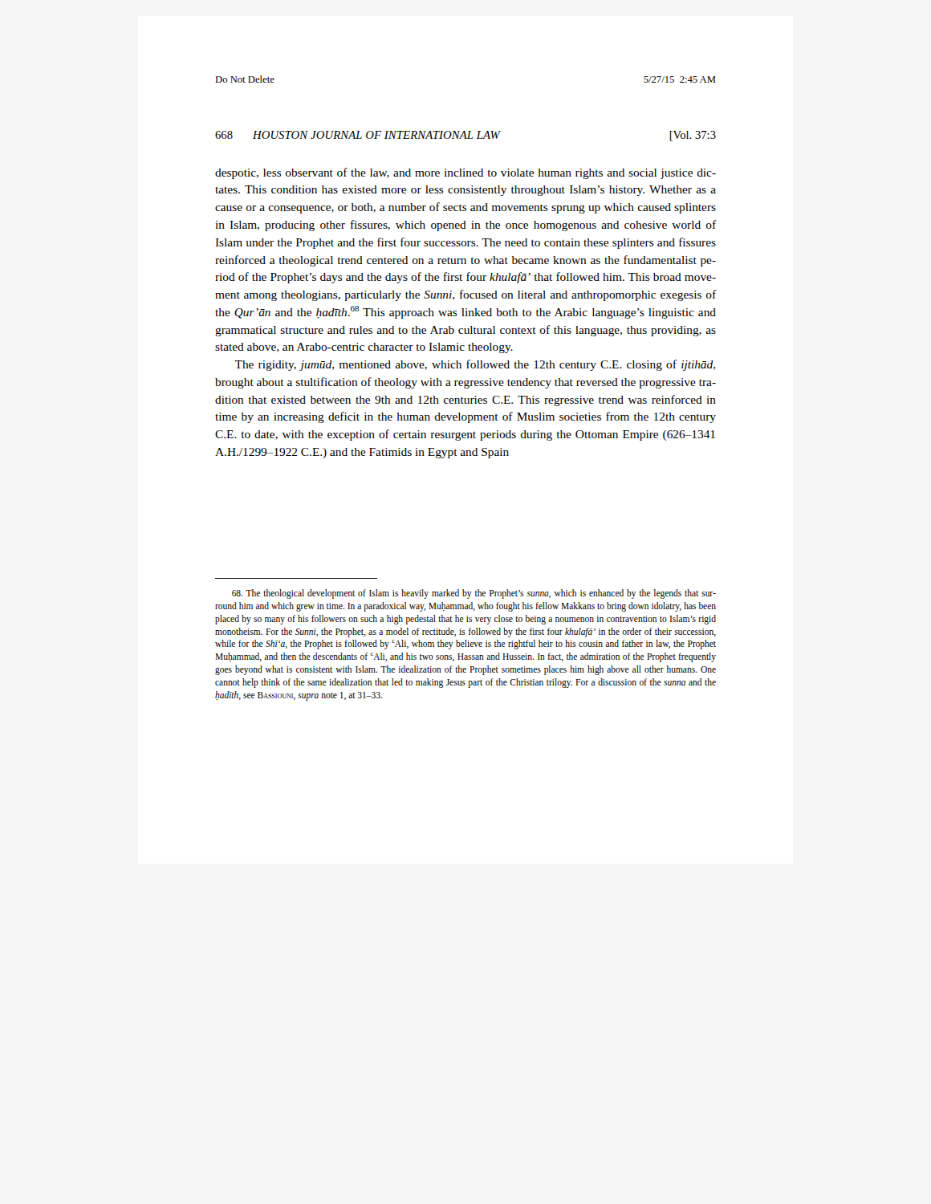Do Not Delete 5/27/15 2:45 AM
668 HOUSTON JOURNAL OF INTERNATIONAL LAW [Vol. 37:3
despotic, less observant of the law, and more inclined to violate human rights and social justice dictates. This condition has existed more or less consistently throughout Islam’s history. Whether as a cause or a consequence, or both, a number of sects and movements sprung up which caused splinters in Islam, producing other fissures, which opened in the once homogenous and cohesive world of Islam under the Prophet and the first four successors. The need to contain these splinters and fissures reinforced a theological trend centered on a return to what became known as the fundamentalist period of the Prophet’s days and the days of the first four khulafā’ that followed him. This broad movement among theologians, particularly the Sunni, focused on literal and anthropomorphic exegesis of the Qur’ān and the ḥadīth.68 This approach was linked both to the Arabic language’s linguistic and grammatical structure and rules and to the Arab cultural context of this language, thus providing, as stated above, an Arabo-centric character to Islamic theology.
The rigidity, jumūd, mentioned above, which followed the 12th century C.E. closing of ijtihād, brought about a stultification of theology with a regressive tendency that reversed the progressive tradition that existed between the 9th and 12th centuries C.E. This regressive trend was reinforced in time by an increasing deficit in the human development of Muslim societies from the 12th century C.E. to date, with the exception of certain resurgent periods during the Ottoman Empire (626–1341 A.H./1299–1922 C.E.) and the Fatimids in Egypt and Spain
68. The theological development of Islam is heavily marked by the Prophet’s sunna, which is enhanced by the legends that surround him and which grew in time. In a paradoxical way, Muḥammad, who fought his fellow Makkans to bring down idolatry, has been placed by so many of his followers on such a high pedestal that he is very close to being a noumenon in contravention to Islam’s rigid monotheism. For the Sunni, the Prophet, as a model of rectitude, is followed by the first four khulafā’ in the order of their succession, while for the Shī‘a, the Prophet is followed by cAli, whom they believe is the rightful heir to his cousin and father in law, the Prophet Muḥammad, and then the descendants of cAli, and his two sons, Hassan and Hussein. In fact, the admiration of the Prophet frequently goes beyond what is consistent with Islam. The idealization of the Prophet sometimes places him high above all other humans. One cannot help think of the same idealization that led to making Jesus part of the Christian trilogy. For a discussion of the sunna and the ḥadīth, see Bassiouni, supra note 1, at 31–33.